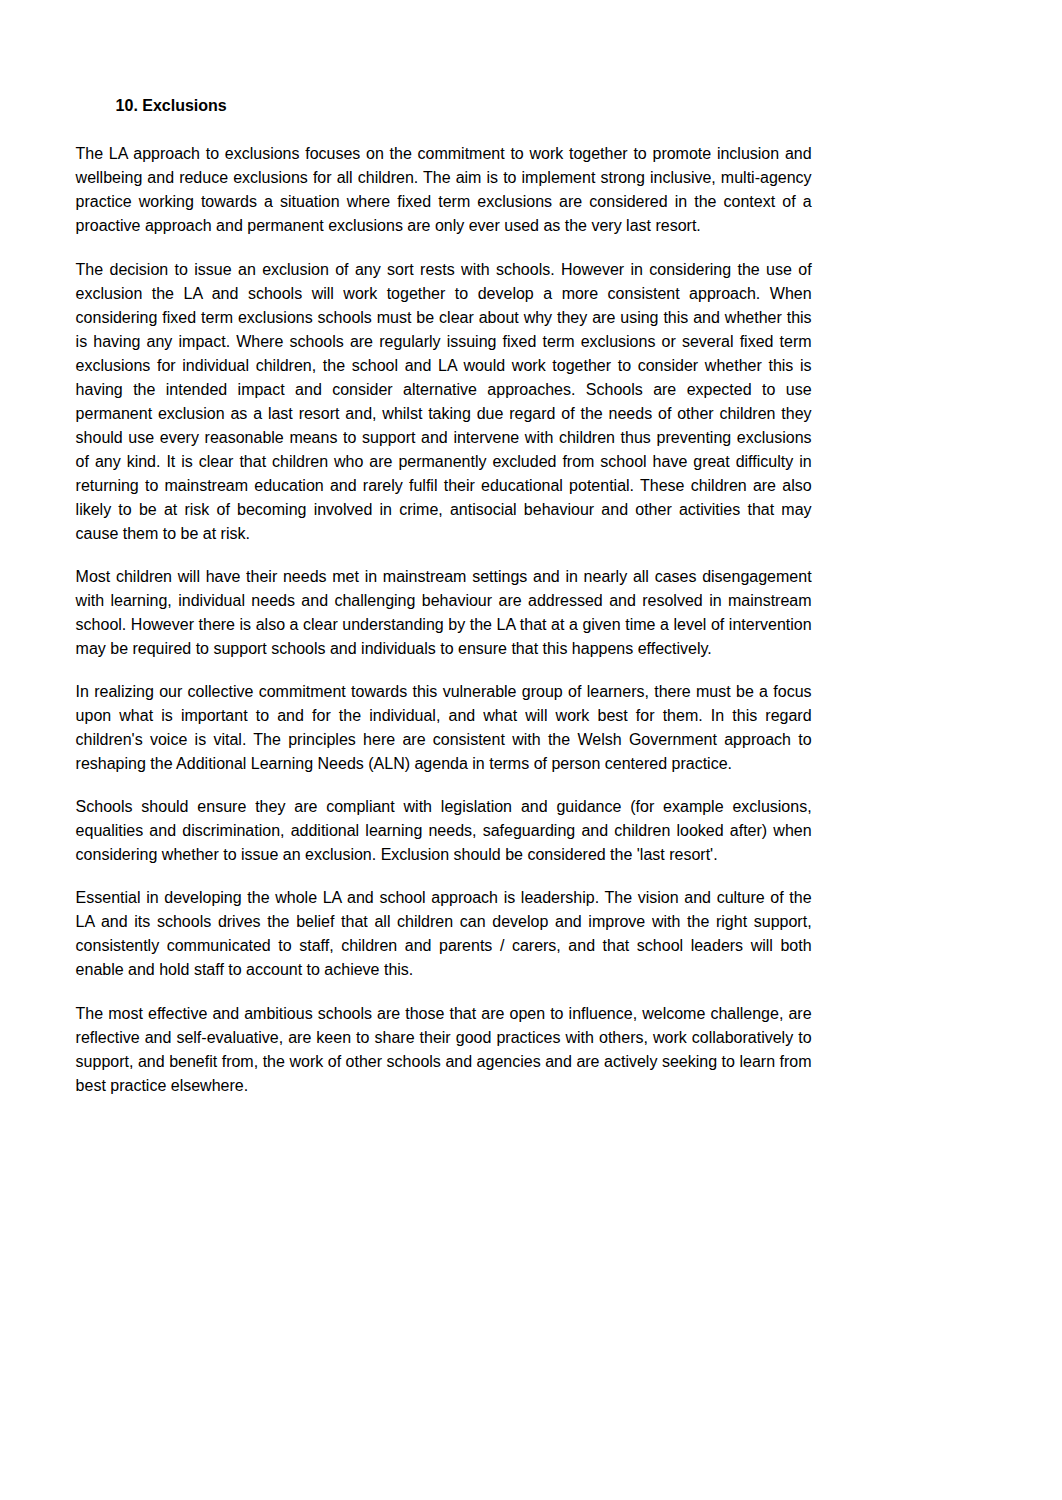10. Exclusions
The LA approach to exclusions focuses on the commitment to work together to promote inclusion and wellbeing and reduce exclusions for all children. The aim is to implement strong inclusive, multi-agency practice working towards a situation where fixed term exclusions are considered in the context of a proactive approach and permanent exclusions are only ever used as the very last resort.
The decision to issue an exclusion of any sort rests with schools. However in considering the use of exclusion the LA and schools will work together to develop a more consistent approach. When considering fixed term exclusions schools must be clear about why they are using this and whether this is having any impact. Where schools are regularly issuing fixed term exclusions or several fixed term exclusions for individual children, the school and LA would work together to consider whether this is having the intended impact and consider alternative approaches. Schools are expected to use permanent exclusion as a last resort and, whilst taking due regard of the needs of other children they should use every reasonable means to support and intervene with children thus preventing exclusions of any kind. It is clear that children who are permanently excluded from school have great difficulty in returning to mainstream education and rarely fulfil their educational potential. These children are also likely to be at risk of becoming involved in crime, antisocial behaviour and other activities that may cause them to be at risk.
Most children will have their needs met in mainstream settings and in nearly all cases disengagement with learning, individual needs and challenging behaviour are addressed and resolved in mainstream school. However there is also a clear understanding by the LA that at a given time a level of intervention may be required to support schools and individuals to ensure that this happens effectively.
In realizing our collective commitment towards this vulnerable group of learners, there must be a focus upon what is important to and for the individual, and what will work best for them. In this regard children's voice is vital. The principles here are consistent with the Welsh Government approach to reshaping the Additional Learning Needs (ALN) agenda in terms of person centered practice.
Schools should ensure they are compliant with legislation and guidance (for example exclusions, equalities and discrimination, additional learning needs, safeguarding and children looked after) when considering whether to issue an exclusion. Exclusion should be considered the 'last resort'.
Essential in developing the whole LA and school approach is leadership. The vision and culture of the LA and its schools drives the belief that all children can develop and improve with the right support, consistently communicated to staff, children and parents / carers, and that school leaders will both enable and hold staff to account to achieve this.
The most effective and ambitious schools are those that are open to influence, welcome challenge, are reflective and self-evaluative, are keen to share their good practices with others, work collaboratively to support, and benefit from, the work of other schools and agencies and are actively seeking to learn from best practice elsewhere.